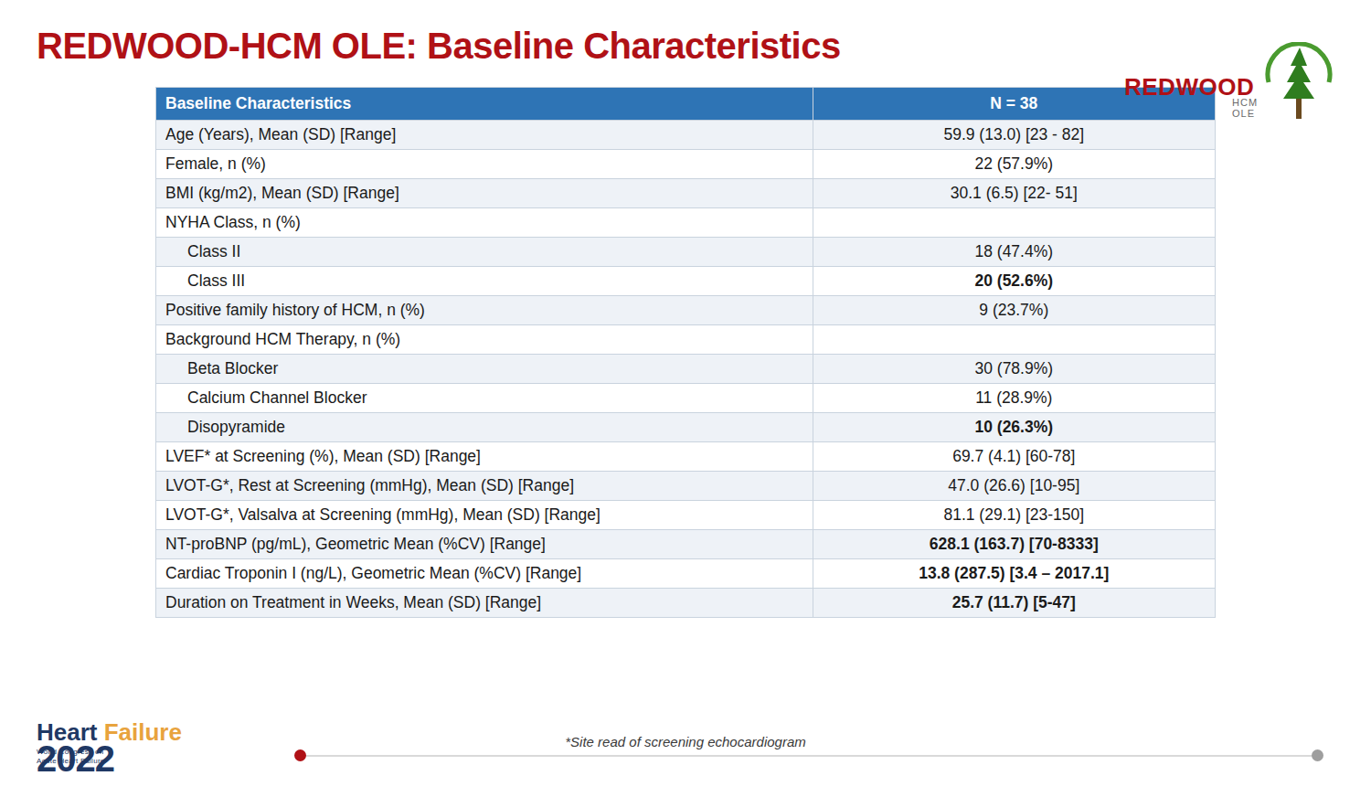REDWOOD-HCM OLE: Baseline Characteristics
REDWOOD HCM
OLE
| Baseline Characteristics | N = 38 |
| --- | --- |
| Age (Years), Mean (SD) [Range] | 59.9 (13.0) [23 - 82] |
| Female, n (%) | 22 (57.9%) |
| BMI (kg/m2), Mean (SD) [Range] | 30.1 (6.5) [22- 51] |
| NYHA Class, n (%) | |
| Class II | 18 (47.4%) |
| Class III | 20 (52.6%) |
| Positive family history of HCM, n (%) | 9 (23.7%) |
| Background HCM Therapy, n (%) | |
| Beta Blocker | 30 (78.9%) |
| Calcium Channel Blocker | 11 (28.9%) |
| Disopyramide | 10 (26.3%) |
| LVEF* at Screening (%), Mean (SD) [Range] | 69.7 (4.1) [60-78] |
| LVOT-G*, Rest at Screening (mmHg), Mean (SD) [Range] | 47.0 (26.6) [10-95] |
| LVOT-G*, Valsalva at Screening (mmHg), Mean (SD) [Range] | 81.1 (29.1) [23-150] |
| NT-proBNP (pg/mL), Geometric Mean (%CV) [Range] | 628.1 (163.7) [70-8333] |
| Cardiac Troponin I (ng/L), Geometric Mean (%CV) [Range] | 13.8 (287.5) [3.4 – 2017.1] |
| Duration on Treatment in Weeks, Mean (SD) [Range] | 25.7 (11.7) [5-47] |
Heart Failure
2022
World Congress on
Acute Heart Failure
*Site read of screening echocardiogram